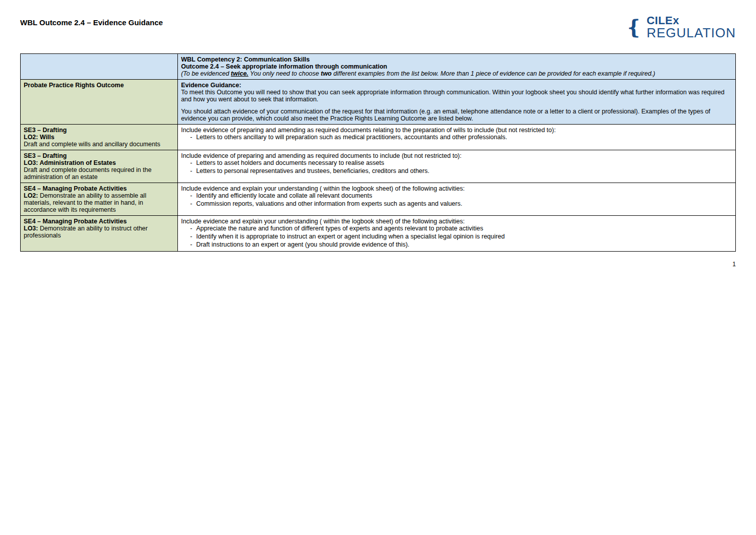WBL Outcome 2.4 – Evidence Guidance
❴
CILEx
REGULATION
| | WBL Competency 2: Communication Skills Outcome 2.4 – Seek appropriate information through communication (To be evidenced twice. You only need to choose two different examples from the list below. More than 1 piece of evidence can be provided for each example if required.) |
| Probate Practice Rights Outcome | Evidence Guidance: To meet this Outcome you will need to show that you can seek appropriate information through communication. Within your logbook sheet you should identify what further information was required and how you went about to seek that information. You should attach evidence of your communication of the request for that information (e.g. an email, telephone attendance note or a letter to a client or professional). Examples of the types of evidence you can provide, which could also meet the Practice Rights Learning Outcome are listed below. |
| SE3 – Drafting LO2: Wills Draft and complete wills and ancillary documents | Include evidence of preparing and amending as required documents relating to the preparation of wills to include (but not restricted to): Letters to others ancillary to will preparation such as medical practitioners, accountants and other professionals. |
| SE3 – Drafting LO3: Administration of Estates Draft and complete documents required in the administration of an estate | Include evidence of preparing and amending as required documents to include (but not restricted to): Letters to asset holders and documents necessary to realise assets Letters to personal representatives and trustees, beneficiaries, creditors and others. |
| SE4 – Managing Probate Activities LO2: Demonstrate an ability to assemble all materials, relevant to the matter in hand, in accordance with its requirements | Include evidence and explain your understanding ( within the logbook sheet) of the following activities: Identify and efficiently locate and collate all relevant documents Commission reports, valuations and other information from experts such as agents and valuers. |
| SE4 – Managing Probate Activities LO3: Demonstrate an ability to instruct other professionals | Include evidence and explain your understanding ( within the logbook sheet) of the following activities: Appreciate the nature and function of different types of experts and agents relevant to probate activities Identify when it is appropriate to instruct an expert or agent including when a specialist legal opinion is required Draft instructions to an expert or agent (you should provide evidence of this). |
1